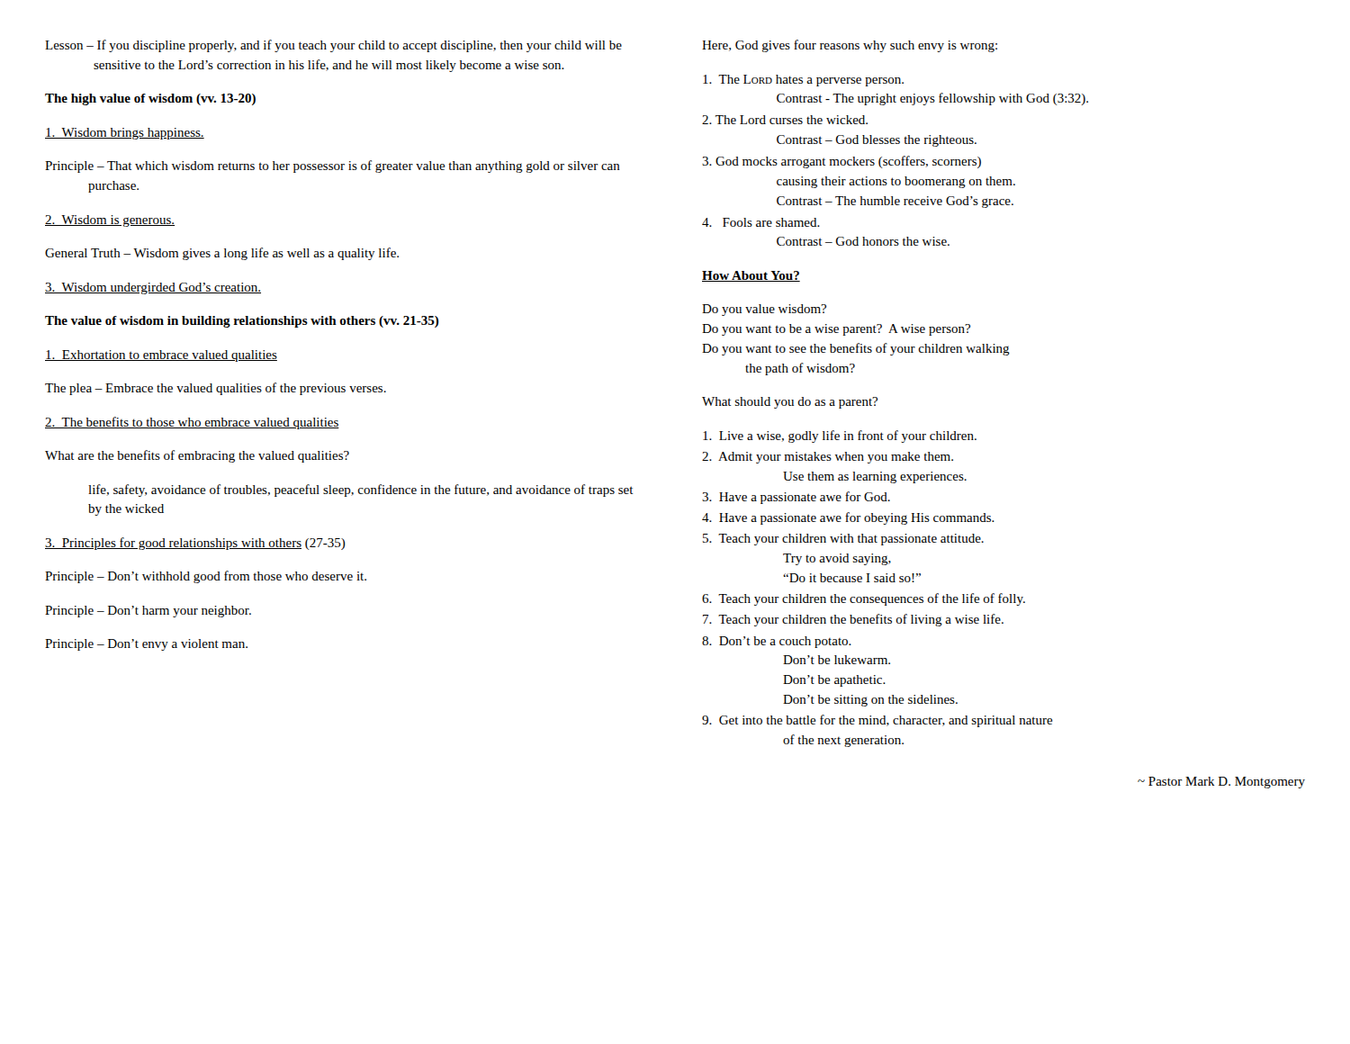Lesson – If you discipline properly, and if you teach your child to accept discipline, then your child will be sensitive to the Lord’s correction in his life, and he will most likely become a wise son.
The high value of wisdom (vv. 13-20)
1. Wisdom brings happiness.
Principle – That which wisdom returns to her possessor is of greater value than anything gold or silver can purchase.
2. Wisdom is generous.
General Truth – Wisdom gives a long life as well as a quality life.
3. Wisdom undergirded God’s creation.
The value of wisdom in building relationships with others (vv. 21-35)
1. Exhortation to embrace valued qualities
The plea – Embrace the valued qualities of the previous verses.
2. The benefits to those who embrace valued qualities
What are the benefits of embracing the valued qualities?
life, safety, avoidance of troubles, peaceful sleep, confidence in the future, and avoidance of traps set by the wicked
3. Principles for good relationships with others (27-35)
Principle – Don’t withhold good from those who deserve it.
Principle – Don’t harm your neighbor.
Principle – Don’t envy a violent man.
Here, God gives four reasons why such envy is wrong:
1. The Lord hates a perverse person. Contrast - The upright enjoys fellowship with God (3:32).
2. The Lord curses the wicked. Contrast – God blesses the righteous.
3. God mocks arrogant mockers (scoffers, scorners) causing their actions to boomerang on them. Contrast – The humble receive God’s grace.
4. Fools are shamed. Contrast – God honors the wise.
How About You?
Do you value wisdom?
Do you want to be a wise parent? A wise person?
Do you want to see the benefits of your children walking
the path of wisdom?
What should you do as a parent?
1. Live a wise, godly life in front of your children.
2. Admit your mistakes when you make them. Use them as learning experiences.
3. Have a passionate awe for God.
4. Have a passionate awe for obeying His commands.
5. Teach your children with that passionate attitude. Try to avoid saying, “Do it because I said so!”
6. Teach your children the consequences of the life of folly.
7. Teach your children the benefits of living a wise life.
8. Don’t be a couch potato. Don’t be lukewarm. Don’t be apathetic. Don’t be sitting on the sidelines.
9. Get into the battle for the mind, character, and spiritual nature of the next generation.
~ Pastor Mark D. Montgomery